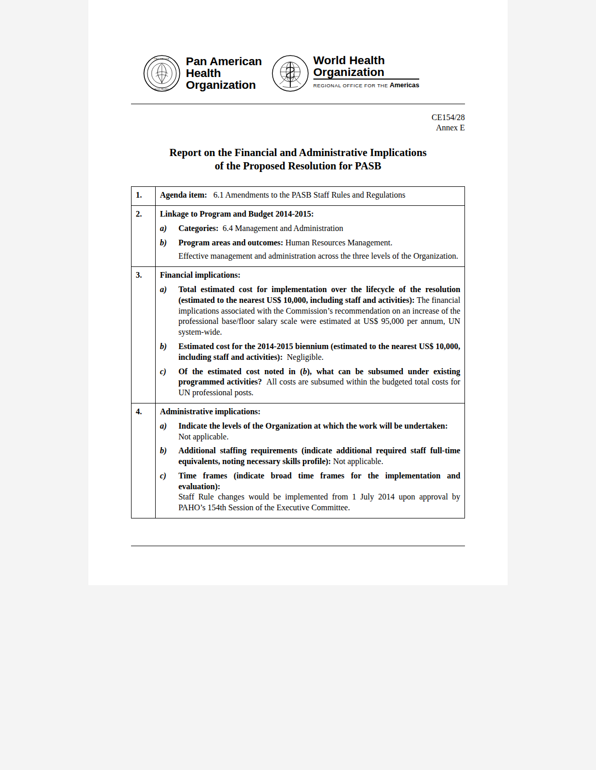PRO SALUTE NOVI MUNDI
Pan American
Health
Organization
World Health
Organization
REGIONAL OFFICE FOR THE Americas
CE154/28
Annex E
Report on the Financial and Administrative Implications
of the Proposed Resolution for PASB
| 1. | Agenda item: 6.1 Amendments to the PASB Staff Rules and Regulations |
| 2. | Linkage to Program and Budget 2014-2015: a) Categories: 6.4 Management and Administration b) Program areas and outcomes: Human Resources Management. Effective management and administration across the three levels of the Organization. |
| 3. | Financial implications: a) Total estimated cost for implementation over the lifecycle of the resolution (estimated to the nearest US$ 10,000, including staff and activities): The financial implications associated with the Commission’s recommendation on an increase of the professional base/floor salary scale were estimated at US$ 95,000 per annum, UN system-wide. b) Estimated cost for the 2014-2015 biennium (estimated to the nearest US$ 10,000, including staff and activities): Negligible. c) Of the estimated cost noted in ( b ), what can be subsumed under existing programmed activities? All costs are subsumed within the budgeted total costs for UN professional posts. |
| 4. | Administrative implications: a) Indicate the levels of the Organization at which the work will be undertaken: Not applicable. b) Additional staffing requirements (indicate additional required staff full-time equivalents, noting necessary skills profile): Not applicable. c) Time frames (indicate broad time frames for the implementation and evaluation): Staff Rule changes would be implemented from 1 July 2014 upon approval by PAHO’s 154th Session of the Executive Committee. |